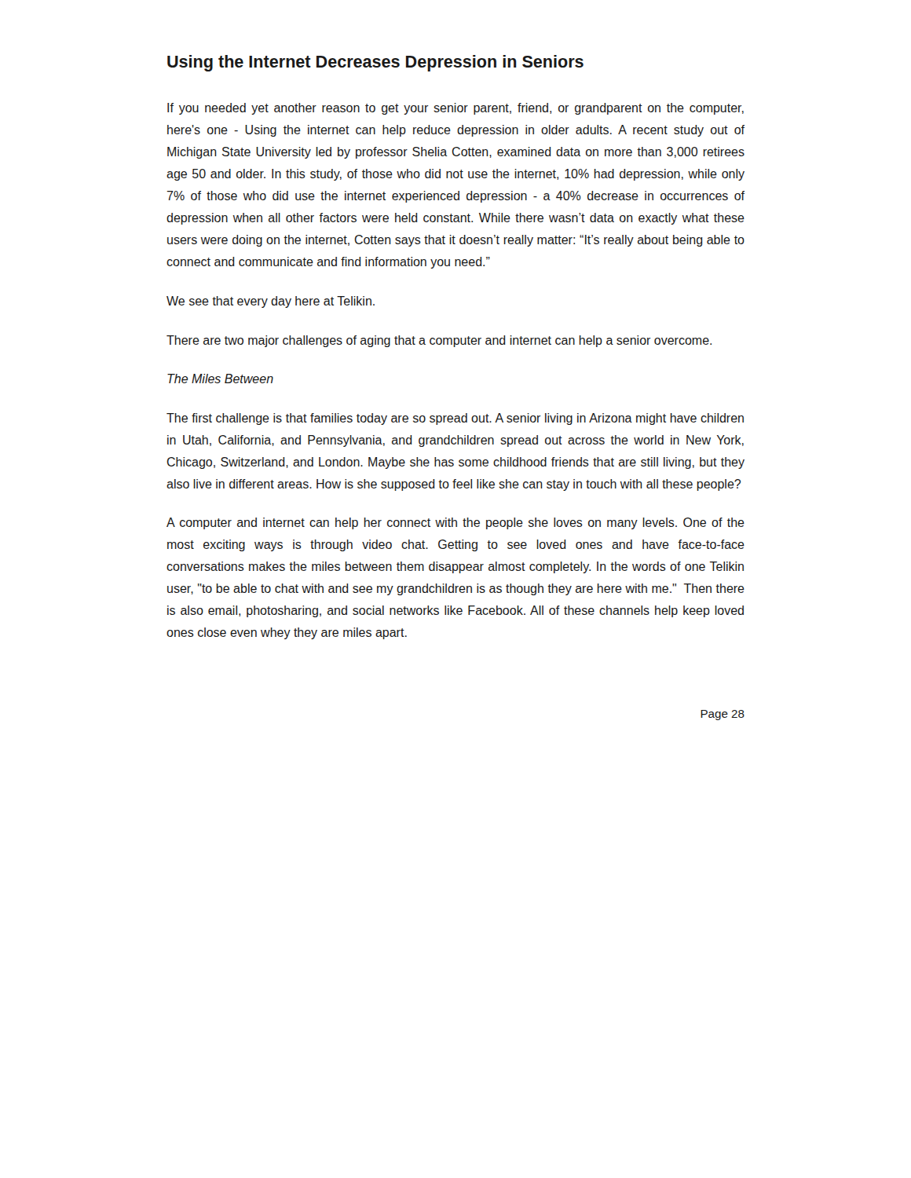Using the Internet Decreases Depression in Seniors
If you needed yet another reason to get your senior parent, friend, or grandparent on the computer, here's one - Using the internet can help reduce depression in older adults. A recent study out of Michigan State University led by professor Shelia Cotten, examined data on more than 3,000 retirees age 50 and older. In this study, of those who did not use the internet, 10% had depression, while only 7% of those who did use the internet experienced depression - a 40% decrease in occurrences of depression when all other factors were held constant. While there wasn’t data on exactly what these users were doing on the internet, Cotten says that it doesn’t really matter: “It’s really about being able to connect and communicate and find information you need.”
We see that every day here at Telikin.
There are two major challenges of aging that a computer and internet can help a senior overcome.
The Miles Between
The first challenge is that families today are so spread out. A senior living in Arizona might have children in Utah, California, and Pennsylvania, and grandchildren spread out across the world in New York, Chicago, Switzerland, and London. Maybe she has some childhood friends that are still living, but they also live in different areas. How is she supposed to feel like she can stay in touch with all these people?
A computer and internet can help her connect with the people she loves on many levels. One of the most exciting ways is through video chat. Getting to see loved ones and have face-to-face conversations makes the miles between them disappear almost completely. In the words of one Telikin user, "to be able to chat with and see my grandchildren is as though they are here with me." Then there is also email, photosharing, and social networks like Facebook. All of these channels help keep loved ones close even whey they are miles apart.
Page 28